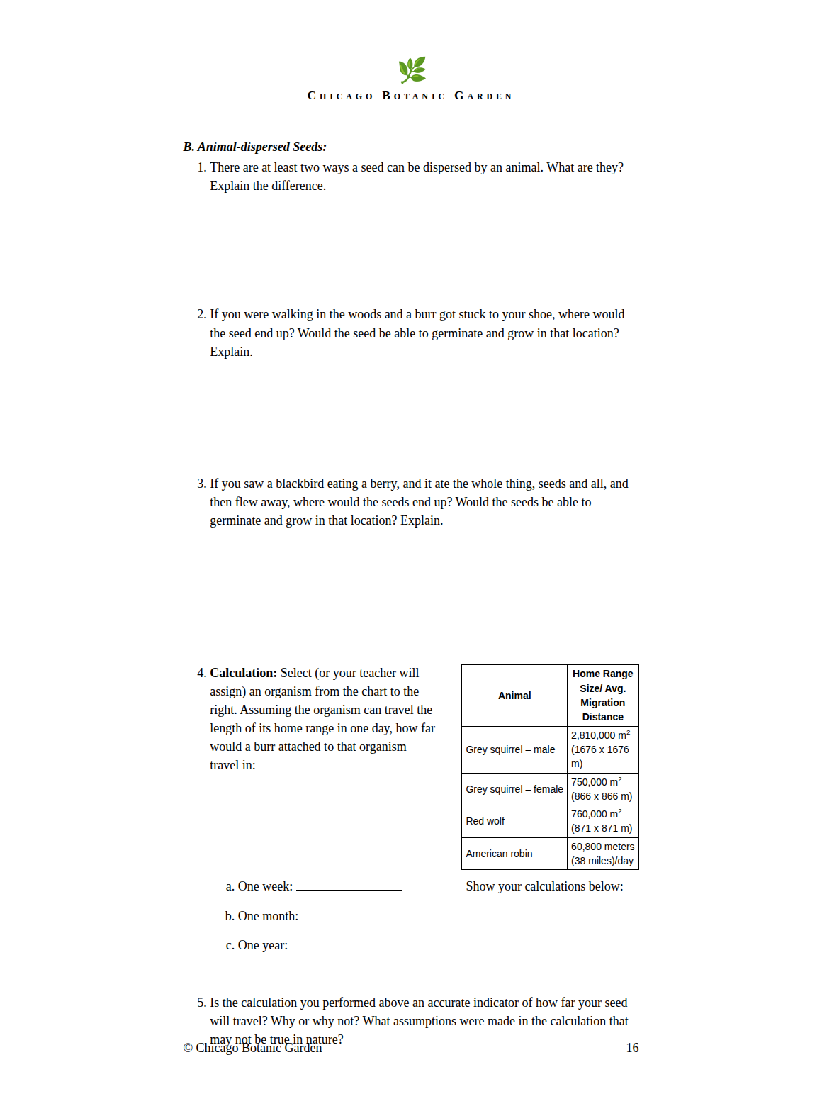🌿 Chicago Botanic Garden
B. Animal-dispersed Seeds:
There are at least two ways a seed can be dispersed by an animal. What are they? Explain the difference.
If you were walking in the woods and a burr got stuck to your shoe, where would the seed end up? Would the seed be able to germinate and grow in that location? Explain.
If you saw a blackbird eating a berry, and it ate the whole thing, seeds and all, and then flew away, where would the seeds end up? Would the seeds be able to germinate and grow in that location? Explain.
Calculation: Select (or your teacher will assign) an organism from the chart to the right. Assuming the organism can travel the length of its home range in one day, how far would a burr attached to that organism travel in:
| Animal | Home Range Size/ Avg. Migration Distance |
| --- | --- |
| Grey squirrel – male | 2,810,000 m 2 (1676 x 1676 m) |
| Grey squirrel – female | 750,000 m 2 (866 x 866 m) |
| Red wolf | 760,000 m 2 (871 x 871 m) |
| American robin | 60,800 meters (38 miles)/day |
One week:
Show your calculations below:
One month:
One year:
Is the calculation you performed above an accurate indicator of how far your seed will travel? Why or why not? What assumptions were made in the calculation that may not be true in nature?
© Chicago Botanic Garden 16